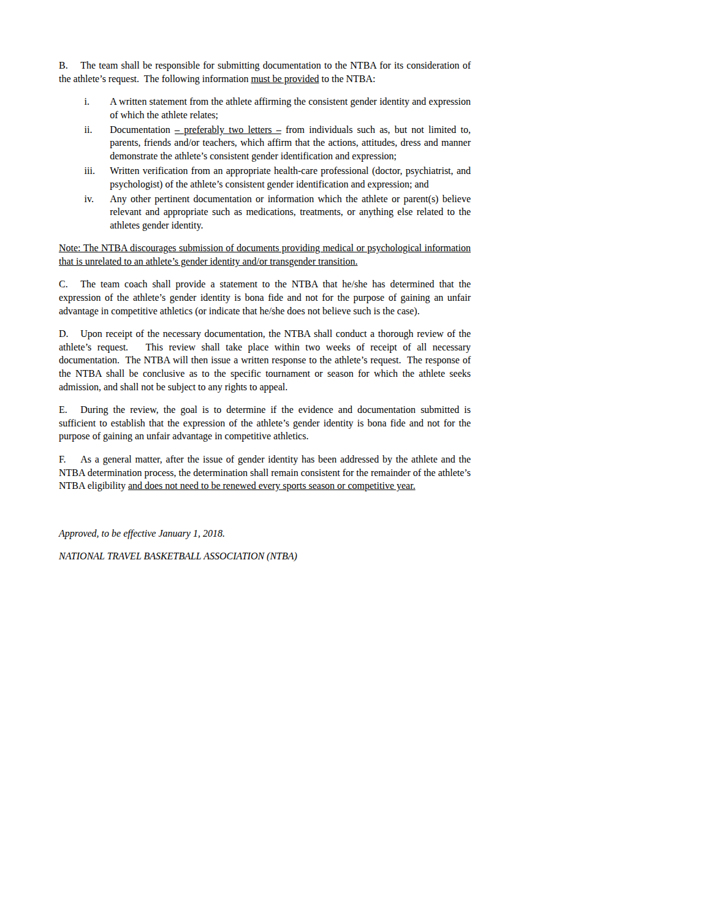B. The team shall be responsible for submitting documentation to the NTBA for its consideration of the athlete’s request. The following information must be provided to the NTBA:
i. A written statement from the athlete affirming the consistent gender identity and expression of which the athlete relates;
ii. Documentation – preferably two letters – from individuals such as, but not limited to, parents, friends and/or teachers, which affirm that the actions, attitudes, dress and manner demonstrate the athlete’s consistent gender identification and expression;
iii. Written verification from an appropriate health-care professional (doctor, psychiatrist, and psychologist) of the athlete’s consistent gender identification and expression; and
iv. Any other pertinent documentation or information which the athlete or parent(s) believe relevant and appropriate such as medications, treatments, or anything else related to the athletes gender identity.
Note: The NTBA discourages submission of documents providing medical or psychological information that is unrelated to an athlete’s gender identity and/or transgender transition.
C. The team coach shall provide a statement to the NTBA that he/she has determined that the expression of the athlete’s gender identity is bona fide and not for the purpose of gaining an unfair advantage in competitive athletics (or indicate that he/she does not believe such is the case).
D. Upon receipt of the necessary documentation, the NTBA shall conduct a thorough review of the athlete’s request. This review shall take place within two weeks of receipt of all necessary documentation. The NTBA will then issue a written response to the athlete’s request. The response of the NTBA shall be conclusive as to the specific tournament or season for which the athlete seeks admission, and shall not be subject to any rights to appeal.
E. During the review, the goal is to determine if the evidence and documentation submitted is sufficient to establish that the expression of the athlete’s gender identity is bona fide and not for the purpose of gaining an unfair advantage in competitive athletics.
F. As a general matter, after the issue of gender identity has been addressed by the athlete and the NTBA determination process, the determination shall remain consistent for the remainder of the athlete’s NTBA eligibility and does not need to be renewed every sports season or competitive year.
Approved, to be effective January 1, 2018.
NATIONAL TRAVEL BASKETBALL ASSOCIATION (NTBA)